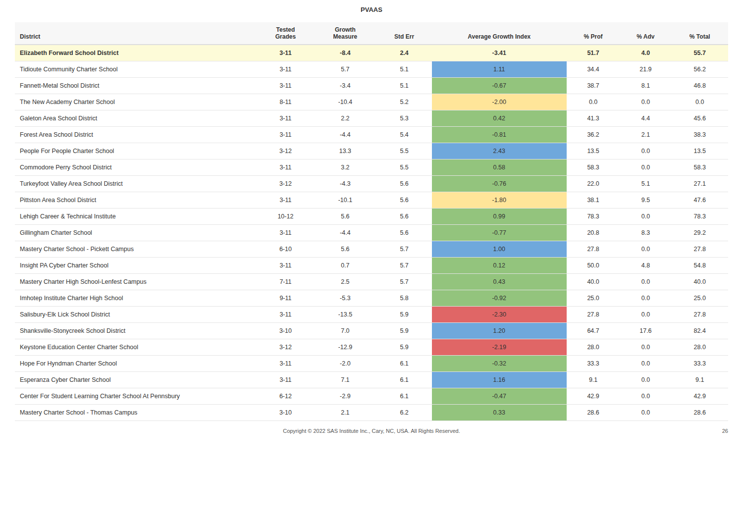PVAAS
| District | Tested Grades | Growth Measure | Std Err | Average Growth Index | % Prof | % Adv | % Total |
| --- | --- | --- | --- | --- | --- | --- | --- |
| Elizabeth Forward School District | 3-11 | -8.4 | 2.4 | -3.41 | 51.7 | 4.0 | 55.7 |
| Tidioute Community Charter School | 3-11 | 5.7 | 5.1 | 1.11 | 34.4 | 21.9 | 56.2 |
| Fannett-Metal School District | 3-11 | -3.4 | 5.1 | -0.67 | 38.7 | 8.1 | 46.8 |
| The New Academy Charter School | 8-11 | -10.4 | 5.2 | -2.00 | 0.0 | 0.0 | 0.0 |
| Galeton Area School District | 3-11 | 2.2 | 5.3 | 0.42 | 41.3 | 4.4 | 45.6 |
| Forest Area School District | 3-11 | -4.4 | 5.4 | -0.81 | 36.2 | 2.1 | 38.3 |
| People For People Charter School | 3-12 | 13.3 | 5.5 | 2.43 | 13.5 | 0.0 | 13.5 |
| Commodore Perry School District | 3-11 | 3.2 | 5.5 | 0.58 | 58.3 | 0.0 | 58.3 |
| Turkeyfoot Valley Area School District | 3-12 | -4.3 | 5.6 | -0.76 | 22.0 | 5.1 | 27.1 |
| Pittston Area School District | 3-11 | -10.1 | 5.6 | -1.80 | 38.1 | 9.5 | 47.6 |
| Lehigh Career & Technical Institute | 10-12 | 5.6 | 5.6 | 0.99 | 78.3 | 0.0 | 78.3 |
| Gillingham Charter School | 3-11 | -4.4 | 5.6 | -0.77 | 20.8 | 8.3 | 29.2 |
| Mastery Charter School - Pickett Campus | 6-10 | 5.6 | 5.7 | 1.00 | 27.8 | 0.0 | 27.8 |
| Insight PA Cyber Charter School | 3-11 | 0.7 | 5.7 | 0.12 | 50.0 | 4.8 | 54.8 |
| Mastery Charter High School-Lenfest Campus | 7-11 | 2.5 | 5.7 | 0.43 | 40.0 | 0.0 | 40.0 |
| Imhotep Institute Charter High School | 9-11 | -5.3 | 5.8 | -0.92 | 25.0 | 0.0 | 25.0 |
| Salisbury-Elk Lick School District | 3-11 | -13.5 | 5.9 | -2.30 | 27.8 | 0.0 | 27.8 |
| Shanksville-Stonycreek School District | 3-10 | 7.0 | 5.9 | 1.20 | 64.7 | 17.6 | 82.4 |
| Keystone Education Center Charter School | 3-12 | -12.9 | 5.9 | -2.19 | 28.0 | 0.0 | 28.0 |
| Hope For Hyndman Charter School | 3-11 | -2.0 | 6.1 | -0.32 | 33.3 | 0.0 | 33.3 |
| Esperanza Cyber Charter School | 3-11 | 7.1 | 6.1 | 1.16 | 9.1 | 0.0 | 9.1 |
| Center For Student Learning Charter School At Pennsbury | 6-12 | -2.9 | 6.1 | -0.47 | 42.9 | 0.0 | 42.9 |
| Mastery Charter School - Thomas Campus | 3-10 | 2.1 | 6.2 | 0.33 | 28.6 | 0.0 | 28.6 |
Copyright © 2022 SAS Institute Inc., Cary, NC, USA. All Rights Reserved. 26